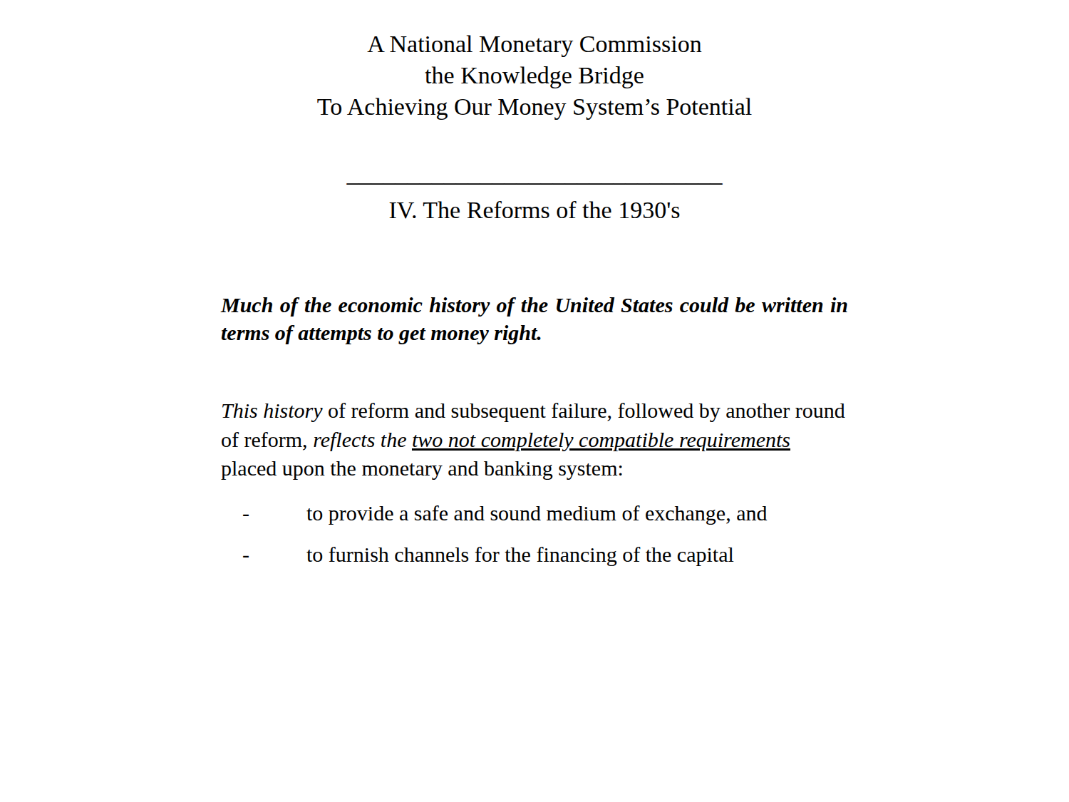A National Monetary Commission
the Knowledge Bridge
To Achieving Our Money System’s Potential
_______________________________
IV. The Reforms of the 1930's
Much of the economic history of the United States could be written in terms of attempts to get money right.
This history of reform and subsequent failure, followed by another round of reform, reflects the two not completely compatible requirements placed upon the monetary and banking system:
-to provide a safe and sound medium of exchange, and
-to furnish channels for the financing of the capital